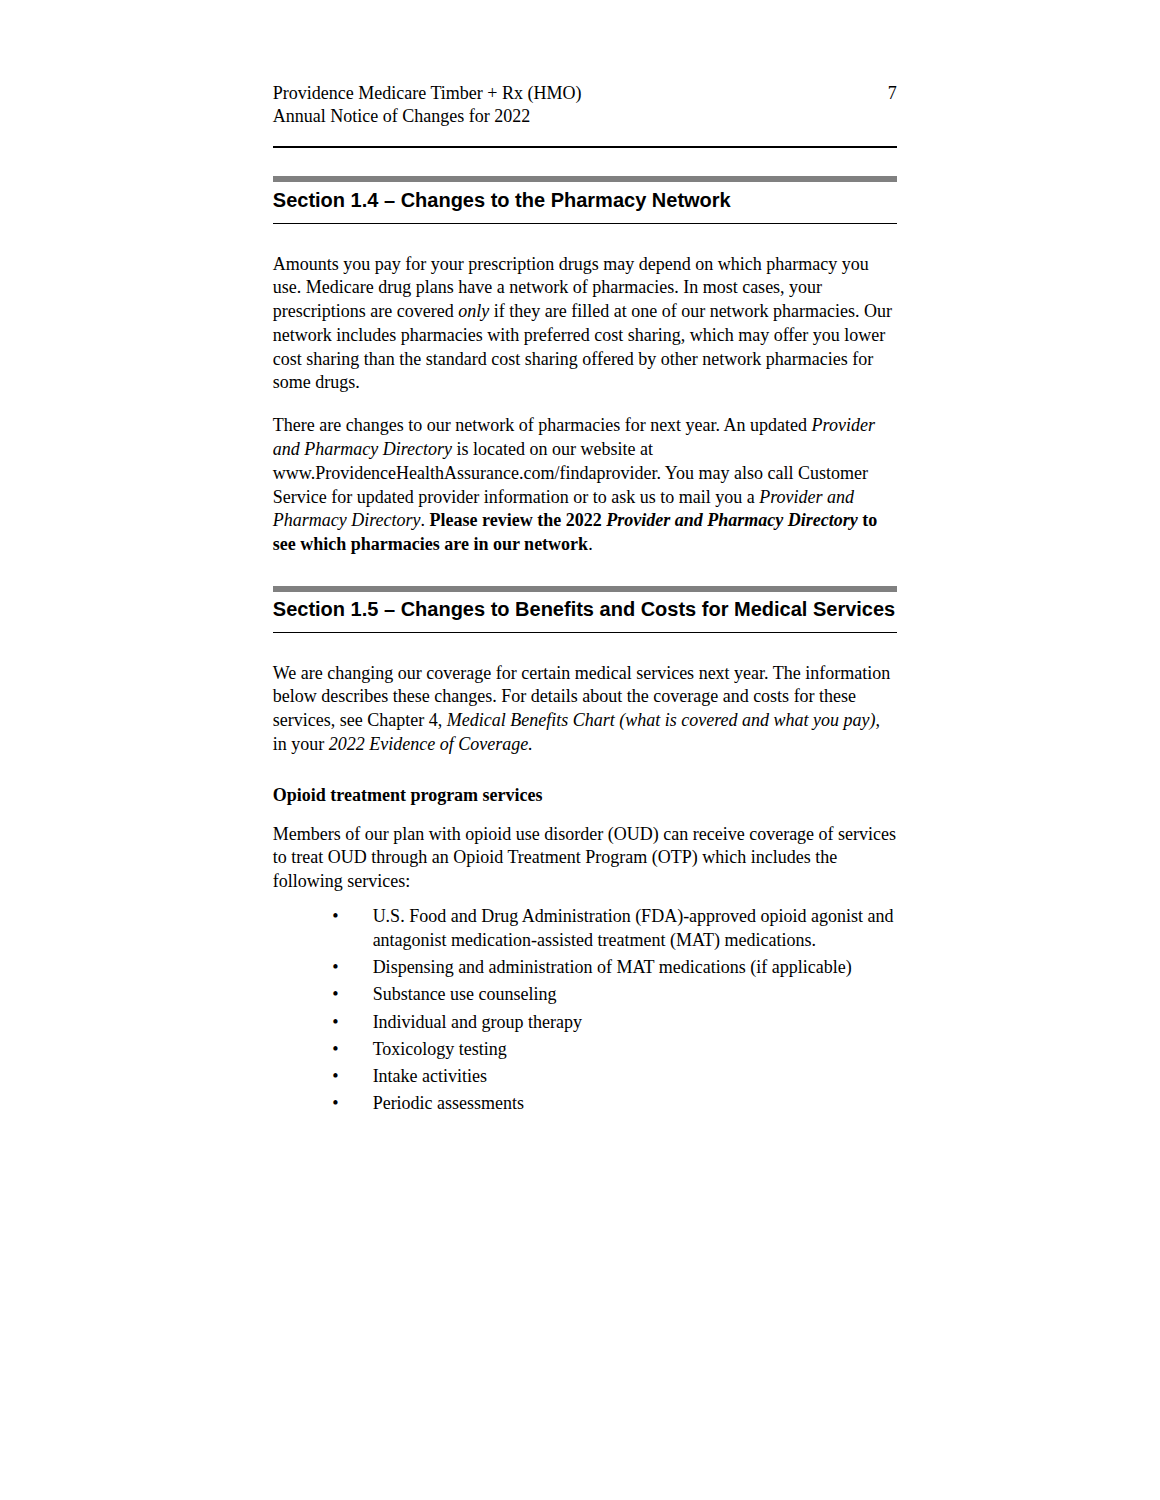Providence Medicare Timber + Rx (HMO) Annual Notice of Changes for 2022
7
Section 1.4 – Changes to the Pharmacy Network
Amounts you pay for your prescription drugs may depend on which pharmacy you use. Medicare drug plans have a network of pharmacies. In most cases, your prescriptions are covered only if they are filled at one of our network pharmacies. Our network includes pharmacies with preferred cost sharing, which may offer you lower cost sharing than the standard cost sharing offered by other network pharmacies for some drugs.
There are changes to our network of pharmacies for next year. An updated Provider and Pharmacy Directory is located on our website at www.ProvidenceHealthAssurance.com/findaprovider. You may also call Customer Service for updated provider information or to ask us to mail you a Provider and Pharmacy Directory. Please review the 2022 Provider and Pharmacy Directory to see which pharmacies are in our network.
Section 1.5 – Changes to Benefits and Costs for Medical Services
We are changing our coverage for certain medical services next year. The information below describes these changes. For details about the coverage and costs for these services, see Chapter 4, Medical Benefits Chart (what is covered and what you pay), in your 2022 Evidence of Coverage.
Opioid treatment program services
Members of our plan with opioid use disorder (OUD) can receive coverage of services to treat OUD through an Opioid Treatment Program (OTP) which includes the following services:
U.S. Food and Drug Administration (FDA)-approved opioid agonist and antagonist medication-assisted treatment (MAT) medications.
Dispensing and administration of MAT medications (if applicable)
Substance use counseling
Individual and group therapy
Toxicology testing
Intake activities
Periodic assessments